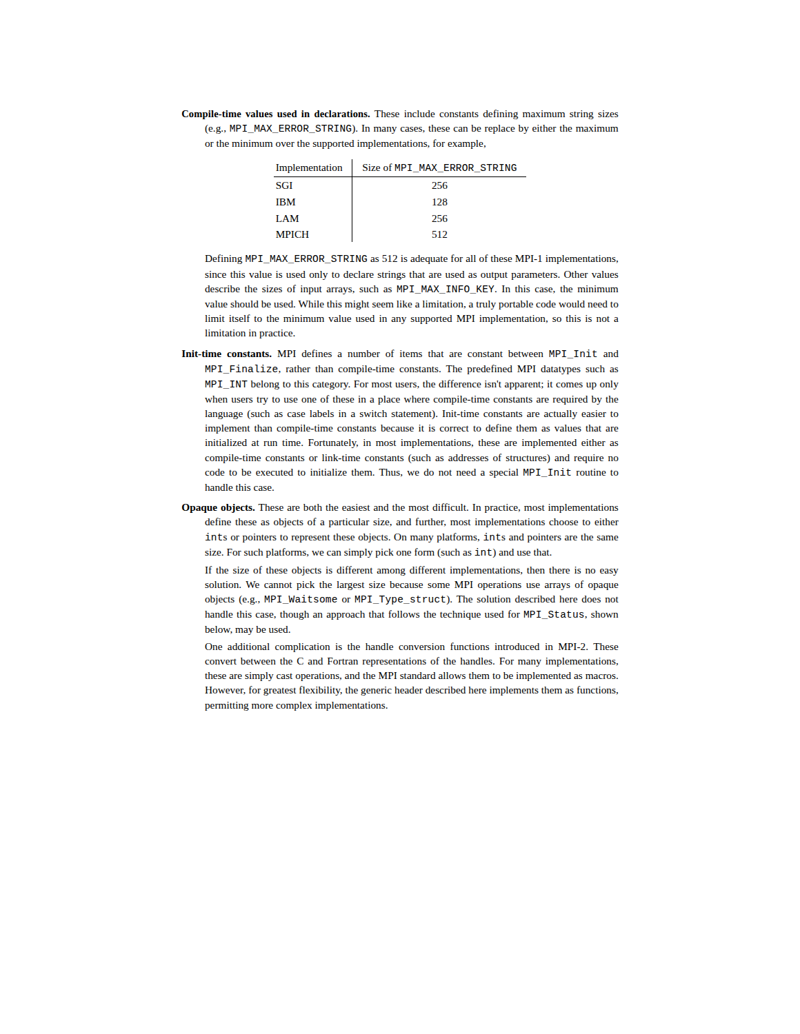Compile-time values used in declarations. These include constants defining maximum string sizes (e.g., MPI_MAX_ERROR_STRING). In many cases, these can be replace by either the maximum or the minimum over the supported implementations, for example,
| Implementation | Size of MPI_MAX_ERROR_STRING |
| --- | --- |
| SGI | 256 |
| IBM | 128 |
| LAM | 256 |
| MPICH | 512 |
Defining MPI_MAX_ERROR_STRING as 512 is adequate for all of these MPI-1 implementations, since this value is used only to declare strings that are used as output parameters. Other values describe the sizes of input arrays, such as MPI_MAX_INFO_KEY. In this case, the minimum value should be used. While this might seem like a limitation, a truly portable code would need to limit itself to the minimum value used in any supported MPI implementation, so this is not a limitation in practice.
Init-time constants. MPI defines a number of items that are constant between MPI_Init and MPI_Finalize, rather than compile-time constants. The predefined MPI datatypes such as MPI_INT belong to this category. For most users, the difference isn't apparent; it comes up only when users try to use one of these in a place where compile-time constants are required by the language (such as case labels in a switch statement). Init-time constants are actually easier to implement than compile-time constants because it is correct to define them as values that are initialized at run time. Fortunately, in most implementations, these are implemented either as compile-time constants or link-time constants (such as addresses of structures) and require no code to be executed to initialize them. Thus, we do not need a special MPI_Init routine to handle this case.
Opaque objects. These are both the easiest and the most difficult. In practice, most implementations define these as objects of a particular size, and further, most implementations choose to either ints or pointers to represent these objects. On many platforms, ints and pointers are the same size. For such platforms, we can simply pick one form (such as int) and use that.
If the size of these objects is different among different implementations, then there is no easy solution. We cannot pick the largest size because some MPI operations use arrays of opaque objects (e.g., MPI_Waitsome or MPI_Type_struct). The solution described here does not handle this case, though an approach that follows the technique used for MPI_Status, shown below, may be used.
One additional complication is the handle conversion functions introduced in MPI-2. These convert between the C and Fortran representations of the handles. For many implementations, these are simply cast operations, and the MPI standard allows them to be implemented as macros. However, for greatest flexibility, the generic header described here implements them as functions, permitting more complex implementations.